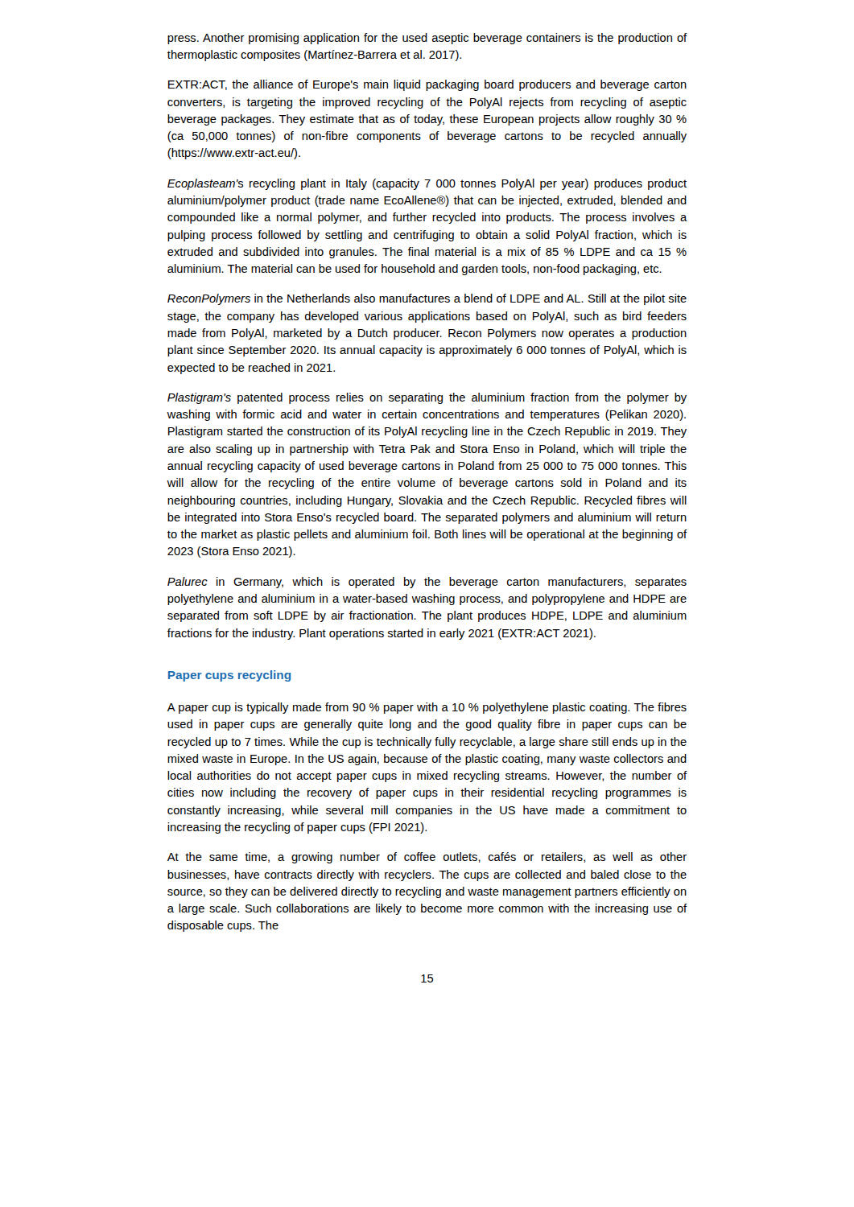press. Another promising application for the used aseptic beverage containers is the production of thermoplastic composites (Martínez-Barrera et al. 2017).
EXTR:ACT, the alliance of Europe's main liquid packaging board producers and beverage carton converters, is targeting the improved recycling of the PolyAl rejects from recycling of aseptic beverage packages. They estimate that as of today, these European projects allow roughly 30 % (ca 50,000 tonnes) of non-fibre components of beverage cartons to be recycled annually (https://www.extr-act.eu/).
Ecoplasteam's recycling plant in Italy (capacity 7 000 tonnes PolyAl per year) produces product aluminium/polymer product (trade name EcoAllene®) that can be injected, extruded, blended and compounded like a normal polymer, and further recycled into products. The process involves a pulping process followed by settling and centrifuging to obtain a solid PolyAl fraction, which is extruded and subdivided into granules. The final material is a mix of 85 % LDPE and ca 15 % aluminium. The material can be used for household and garden tools, non-food packaging, etc.
ReconPolymers in the Netherlands also manufactures a blend of LDPE and AL. Still at the pilot site stage, the company has developed various applications based on PolyAl, such as bird feeders made from PolyAl, marketed by a Dutch producer. Recon Polymers now operates a production plant since September 2020. Its annual capacity is approximately 6 000 tonnes of PolyAl, which is expected to be reached in 2021.
Plastigram's patented process relies on separating the aluminium fraction from the polymer by washing with formic acid and water in certain concentrations and temperatures (Pelikan 2020). Plastigram started the construction of its PolyAl recycling line in the Czech Republic in 2019. They are also scaling up in partnership with Tetra Pak and Stora Enso in Poland, which will triple the annual recycling capacity of used beverage cartons in Poland from 25 000 to 75 000 tonnes. This will allow for the recycling of the entire volume of beverage cartons sold in Poland and its neighbouring countries, including Hungary, Slovakia and the Czech Republic. Recycled fibres will be integrated into Stora Enso's recycled board. The separated polymers and aluminium will return to the market as plastic pellets and aluminium foil. Both lines will be operational at the beginning of 2023 (Stora Enso 2021).
Palurec in Germany, which is operated by the beverage carton manufacturers, separates polyethylene and aluminium in a water-based washing process, and polypropylene and HDPE are separated from soft LDPE by air fractionation. The plant produces HDPE, LDPE and aluminium fractions for the industry. Plant operations started in early 2021 (EXTR:ACT 2021).
Paper cups recycling
A paper cup is typically made from 90 % paper with a 10 % polyethylene plastic coating. The fibres used in paper cups are generally quite long and the good quality fibre in paper cups can be recycled up to 7 times. While the cup is technically fully recyclable, a large share still ends up in the mixed waste in Europe. In the US again, because of the plastic coating, many waste collectors and local authorities do not accept paper cups in mixed recycling streams. However, the number of cities now including the recovery of paper cups in their residential recycling programmes is constantly increasing, while several mill companies in the US have made a commitment to increasing the recycling of paper cups (FPI 2021).
At the same time, a growing number of coffee outlets, cafés or retailers, as well as other businesses, have contracts directly with recyclers. The cups are collected and baled close to the source, so they can be delivered directly to recycling and waste management partners efficiently on a large scale. Such collaborations are likely to become more common with the increasing use of disposable cups. The
15